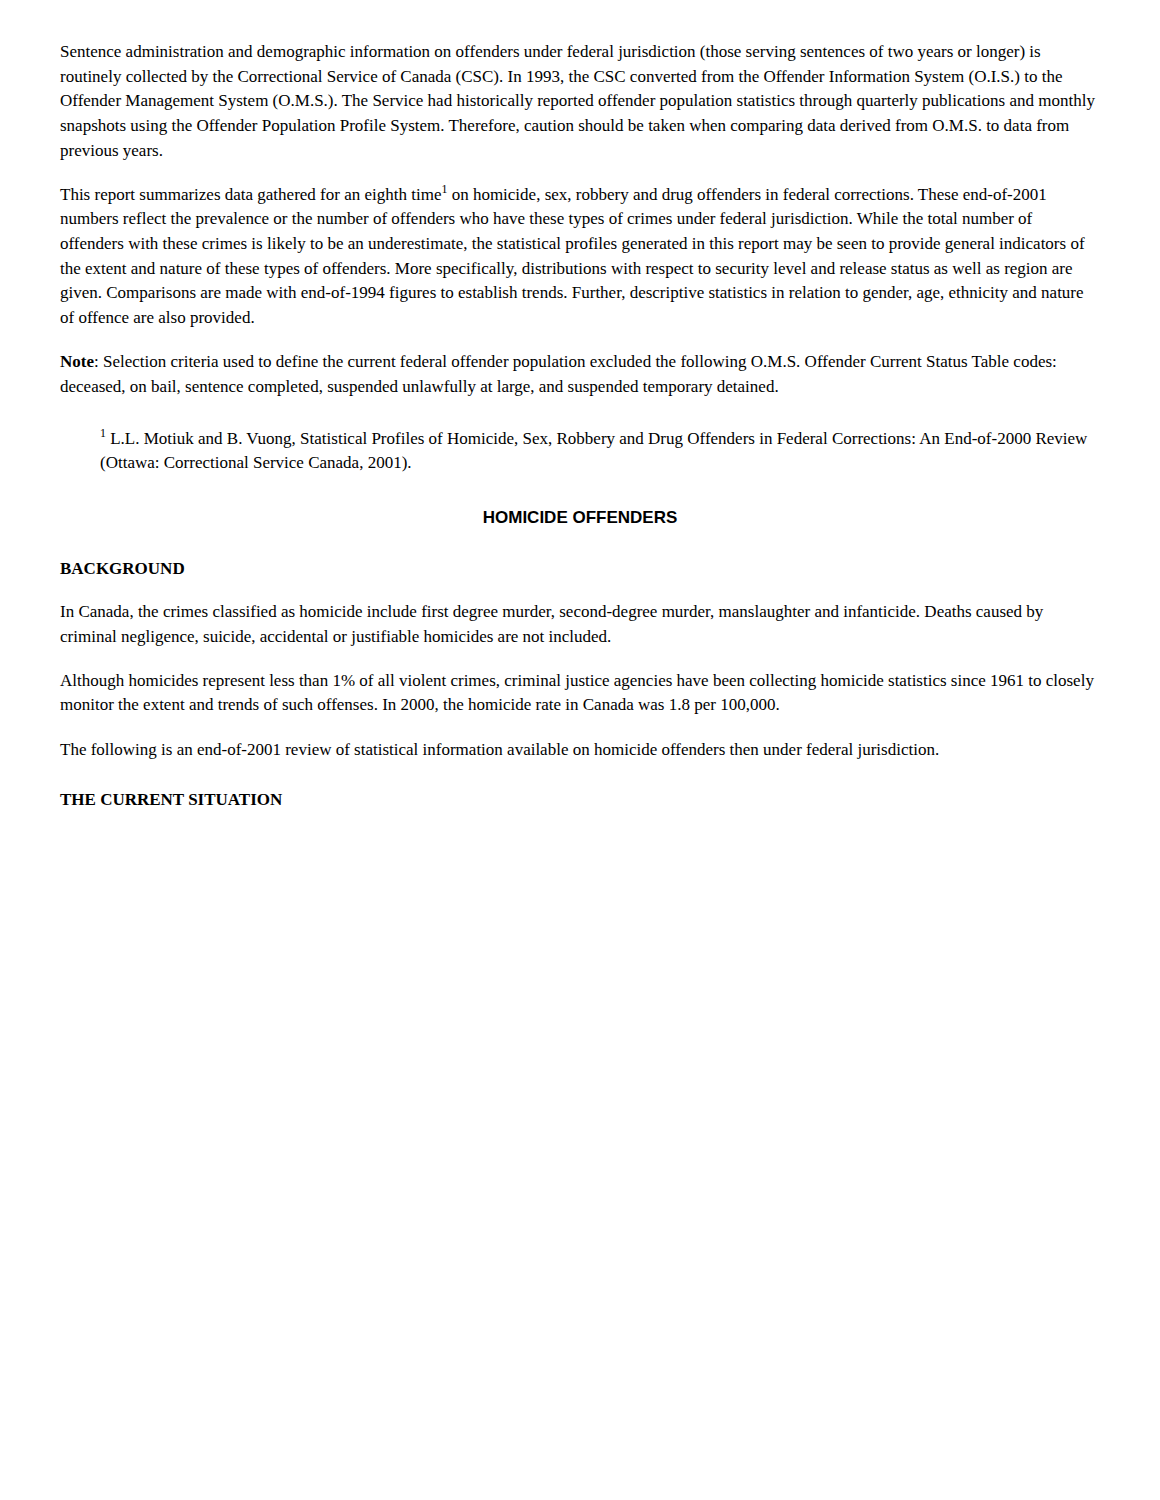Sentence administration and demographic information on offenders under federal jurisdiction (those serving sentences of two years or longer) is routinely collected by the Correctional Service of Canada (CSC). In 1993, the CSC converted from the Offender Information System (O.I.S.) to the Offender Management System (O.M.S.). The Service had historically reported offender population statistics through quarterly publications and monthly snapshots using the Offender Population Profile System. Therefore, caution should be taken when comparing data derived from O.M.S. to data from previous years.
This report summarizes data gathered for an eighth time1 on homicide, sex, robbery and drug offenders in federal corrections. These end-of-2001 numbers reflect the prevalence or the number of offenders who have these types of crimes under federal jurisdiction. While the total number of offenders with these crimes is likely to be an underestimate, the statistical profiles generated in this report may be seen to provide general indicators of the extent and nature of these types of offenders. More specifically, distributions with respect to security level and release status as well as region are given. Comparisons are made with end-of-1994 figures to establish trends. Further, descriptive statistics in relation to gender, age, ethnicity and nature of offence are also provided.
Note: Selection criteria used to define the current federal offender population excluded the following O.M.S. Offender Current Status Table codes: deceased, on bail, sentence completed, suspended unlawfully at large, and suspended temporary detained.
1 L.L. Motiuk and B. Vuong, Statistical Profiles of Homicide, Sex, Robbery and Drug Offenders in Federal Corrections: An End-of-2000 Review (Ottawa: Correctional Service Canada, 2001).
HOMICIDE OFFENDERS
BACKGROUND
In Canada, the crimes classified as homicide include first degree murder, second-degree murder, manslaughter and infanticide. Deaths caused by criminal negligence, suicide, accidental or justifiable homicides are not included.
Although homicides represent less than 1% of all violent crimes, criminal justice agencies have been collecting homicide statistics since 1961 to closely monitor the extent and trends of such offenses. In 2000, the homicide rate in Canada was 1.8 per 100,000.
The following is an end-of-2001 review of statistical information available on homicide offenders then under federal jurisdiction.
THE CURRENT SITUATION